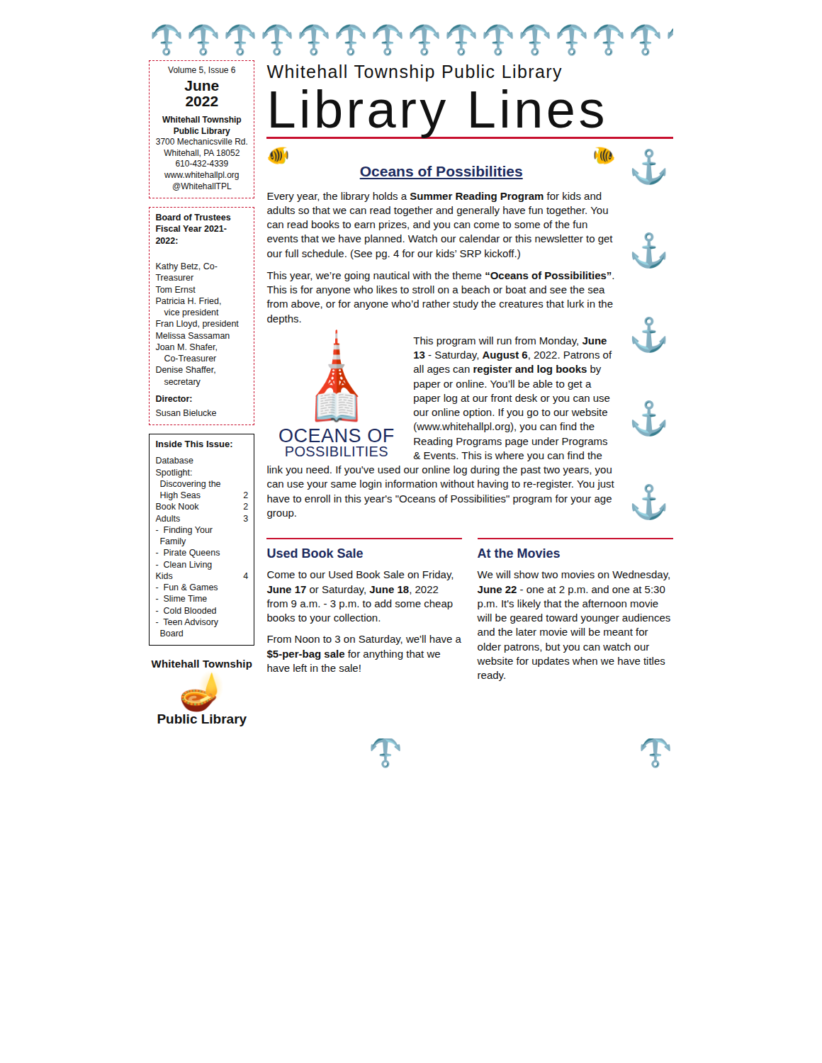⚓⚓⚓⚓⚓⚓⚓⚓⚓⚓⚓⚓⚓⚓⚓⚓⚓⚓
Volume 5, Issue 6
June
2022
Whitehall Township
Public Library 3700 Mechanicsville Rd.
Whitehall, PA 18052
610-432-4339
www.whitehallpl.org
@WhitehallTPL
Board of Trustees
Fiscal Year 2021-2022:
Kathy Betz, Co-Treasurer
Tom Ernst
Patricia H. Fried,
vice president
Fran Lloyd, president
Melissa Sassaman
Joan M. Shafer,
Co-Treasurer
Denise Shaffer,
secretary
Director:
Susan Bielucke
Inside This Issue:
| Database Spotlight: | |
| Discovering the | |
| High Seas | 2 |
| Book Nook | 2 |
| Adults | 3 |
| - Finding Your | |
| Family | |
| - Pirate Queens | |
| - Clean Living | |
| Kids | 4 |
| - Fun & Games | |
| - Slime Time | |
| - Cold Blooded | |
| - Teen Advisory | |
| Board | |
Whitehall Township
🪔
Public Library
Whitehall Township Public Library
Library Lines
🐠 🐠
Oceans of Possibilities
Every year, the library holds a Summer Reading Program for kids and adults so that we can read together and generally have fun together. You can read books to earn prizes, and you can come to some of the fun events that we have planned. Watch our calendar or this newsletter to get our full schedule. (See pg. 4 for our kids’ SRP kickoff.)
This year, we’re going nautical with the theme “Oceans of Possibilities”. This is for anyone who likes to stroll on a beach or boat and see the sea from above, or for anyone who’d rather study the creatures that lurk in the depths.
🗼 📖
OCEANS OFPOSSIBILITIES
This program will run from Monday, June 13 - Saturday, August 6, 2022. Patrons of all ages can register and log books by paper or online. You’ll be able to get a paper log at our front desk or you can use our online option. If you go to our website (www.whitehallpl.org), you can find the Reading Programs page under Programs & Events. This is where you can find the link you need. If you've used our online log during the past two years, you can use your same login information without having to re-register. You just have to enroll in this year's "Oceans of Possibilities" program for your age group.
⚓ ⚓ ⚓ ⚓ ⚓
Used Book Sale
Come to our Used Book Sale on Friday, June 17 or Saturday, June 18, 2022 from 9 a.m. - 3 p.m. to add some cheap books to your collection.
From Noon to 3 on Saturday, we'll have a $5-per-bag sale for anything that we have left in the sale!
At the Movies
We will show two movies on Wednesday, June 22 - one at 2 p.m. and one at 5:30 p.m. It's likely that the afternoon movie will be geared toward younger audiences and the later movie will be meant for older patrons, but you can watch our website for updates when we have titles ready.
⚓⚓⚓⚓⚓⚓⚓⚓⚓⚓⚓⚓⚓⚓⚓⚓⚓⚓